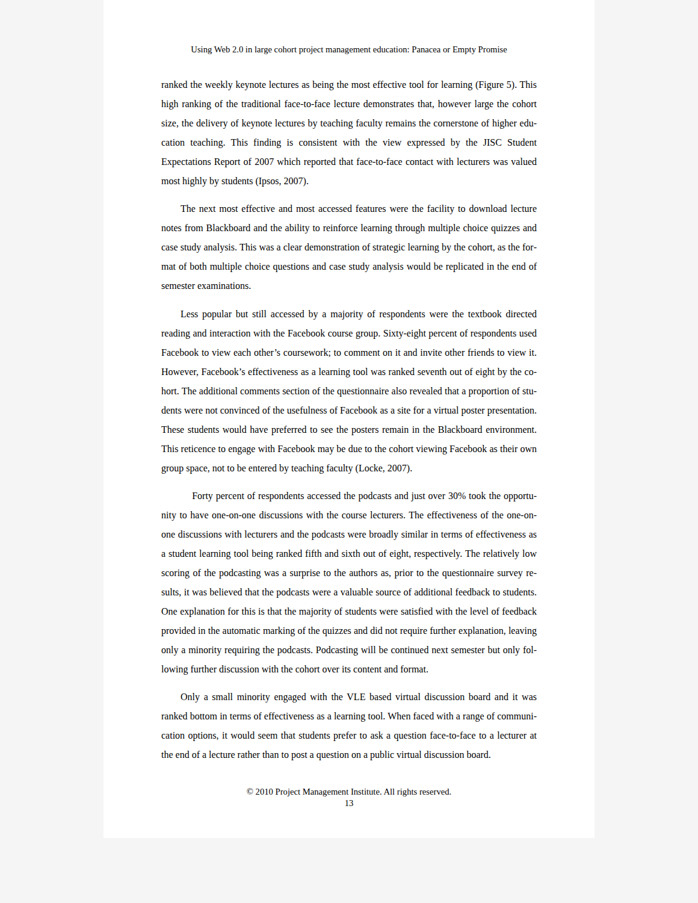Using Web 2.0 in large cohort project management education: Panacea or Empty Promise
ranked the weekly keynote lectures as being the most effective tool for learning (Figure 5). This high ranking of the traditional face-to-face lecture demonstrates that, however large the cohort size, the delivery of keynote lectures by teaching faculty remains the cornerstone of higher education teaching. This finding is consistent with the view expressed by the JISC Student Expectations Report of 2007 which reported that face-to-face contact with lecturers was valued most highly by students (Ipsos, 2007).
The next most effective and most accessed features were the facility to download lecture notes from Blackboard and the ability to reinforce learning through multiple choice quizzes and case study analysis. This was a clear demonstration of strategic learning by the cohort, as the format of both multiple choice questions and case study analysis would be replicated in the end of semester examinations.
Less popular but still accessed by a majority of respondents were the textbook directed reading and interaction with the Facebook course group. Sixty-eight percent of respondents used Facebook to view each other’s coursework; to comment on it and invite other friends to view it. However, Facebook’s effectiveness as a learning tool was ranked seventh out of eight by the cohort. The additional comments section of the questionnaire also revealed that a proportion of students were not convinced of the usefulness of Facebook as a site for a virtual poster presentation. These students would have preferred to see the posters remain in the Blackboard environment. This reticence to engage with Facebook may be due to the cohort viewing Facebook as their own group space, not to be entered by teaching faculty (Locke, 2007).
Forty percent of respondents accessed the podcasts and just over 30% took the opportunity to have one-on-one discussions with the course lecturers. The effectiveness of the one-on-one discussions with lecturers and the podcasts were broadly similar in terms of effectiveness as a student learning tool being ranked fifth and sixth out of eight, respectively. The relatively low scoring of the podcasting was a surprise to the authors as, prior to the questionnaire survey results, it was believed that the podcasts were a valuable source of additional feedback to students. One explanation for this is that the majority of students were satisfied with the level of feedback provided in the automatic marking of the quizzes and did not require further explanation, leaving only a minority requiring the podcasts. Podcasting will be continued next semester but only following further discussion with the cohort over its content and format.
Only a small minority engaged with the VLE based virtual discussion board and it was ranked bottom in terms of effectiveness as a learning tool. When faced with a range of communication options, it would seem that students prefer to ask a question face-to-face to a lecturer at the end of a lecture rather than to post a question on a public virtual discussion board.
© 2010 Project Management Institute. All rights reserved. 13